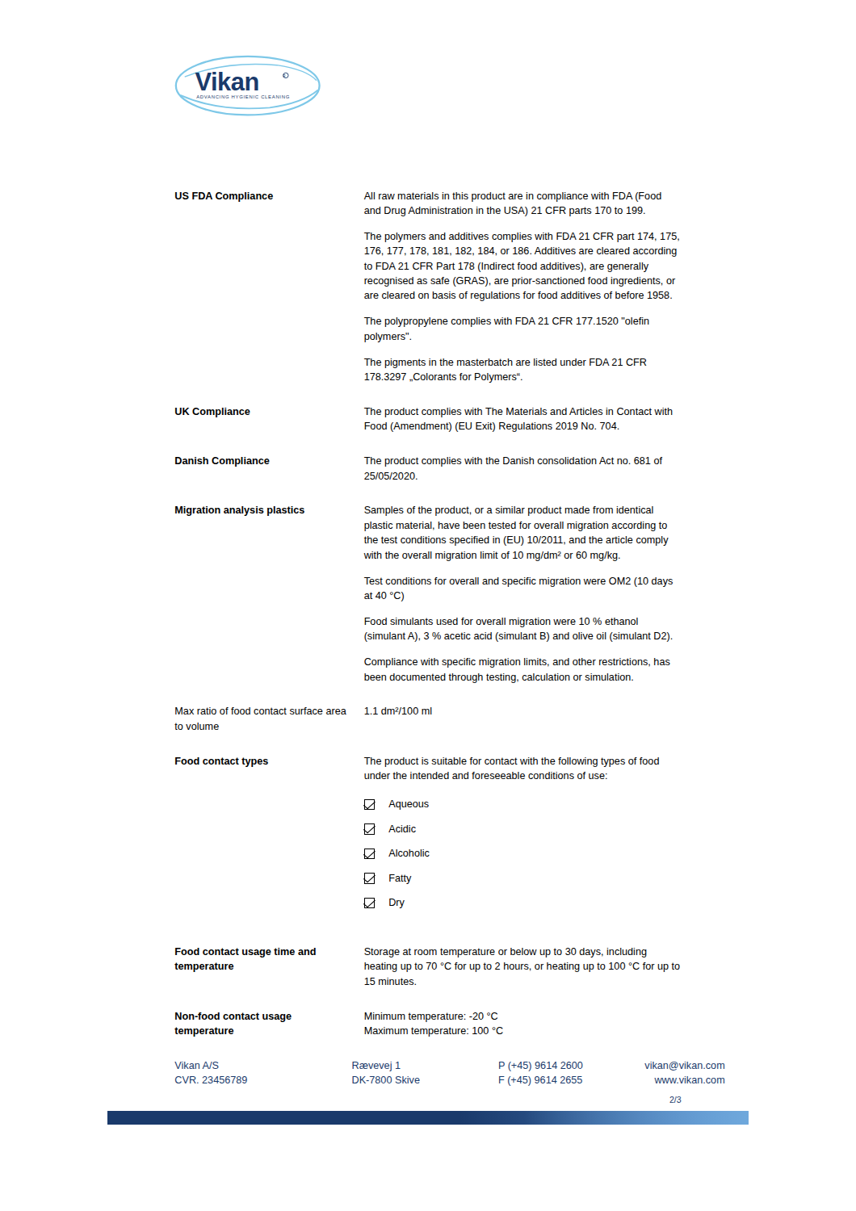Vikan R ADVANCING HYGIENIC CLEANING
US FDA Compliance
All raw materials in this product are in compliance with FDA (Food and Drug Administration in the USA) 21 CFR parts 170 to 199.
The polymers and additives complies with FDA 21 CFR part 174, 175, 176, 177, 178, 181, 182, 184, or 186. Additives are cleared according to FDA 21 CFR Part 178 (Indirect food additives), are generally recognised as safe (GRAS), are prior-sanctioned food ingredients, or are cleared on basis of regulations for food additives of before 1958.
The polypropylene complies with FDA 21 CFR 177.1520 "olefin polymers".
The pigments in the masterbatch are listed under FDA 21 CFR 178.3297 „Colorants for Polymers“.
UK Compliance
The product complies with The Materials and Articles in Contact with Food (Amendment) (EU Exit) Regulations 2019 No. 704.
Danish Compliance
The product complies with the Danish consolidation Act no. 681 of 25/05/2020.
Migration analysis plastics
Samples of the product, or a similar product made from identical plastic material, have been tested for overall migration according to the test conditions specified in (EU) 10/2011, and the article comply with the overall migration limit of 10 mg/dm² or 60 mg/kg.
Test conditions for overall and specific migration were OM2 (10 days at 40 °C)
Food simulants used for overall migration were 10 % ethanol (simulant A), 3 % acetic acid (simulant B) and olive oil (simulant D2).
Compliance with specific migration limits, and other restrictions, has been documented through testing, calculation or simulation.
Max ratio of food contact surface area to volume
1.1 dm²/100 ml
Food contact types
The product is suitable for contact with the following types of food under the intended and foreseeable conditions of use:
Aqueous
Acidic
Alcoholic
Fatty
Dry
Food contact usage time and temperature
Storage at room temperature or below up to 30 days, including heating up to 70 °C for up to 2 hours, or heating up to 100 °C for up to 15 minutes.
Non-food contact usage temperature
Minimum temperature: -20 °C
Maximum temperature: 100 °C
Vikan A/S
CVR. 23456789
Rævevej 1
DK-7800 Skive
P (+45) 9614 2600
F (+45) 9614 2655
vikan@vikan.com
www.vikan.com
2/3